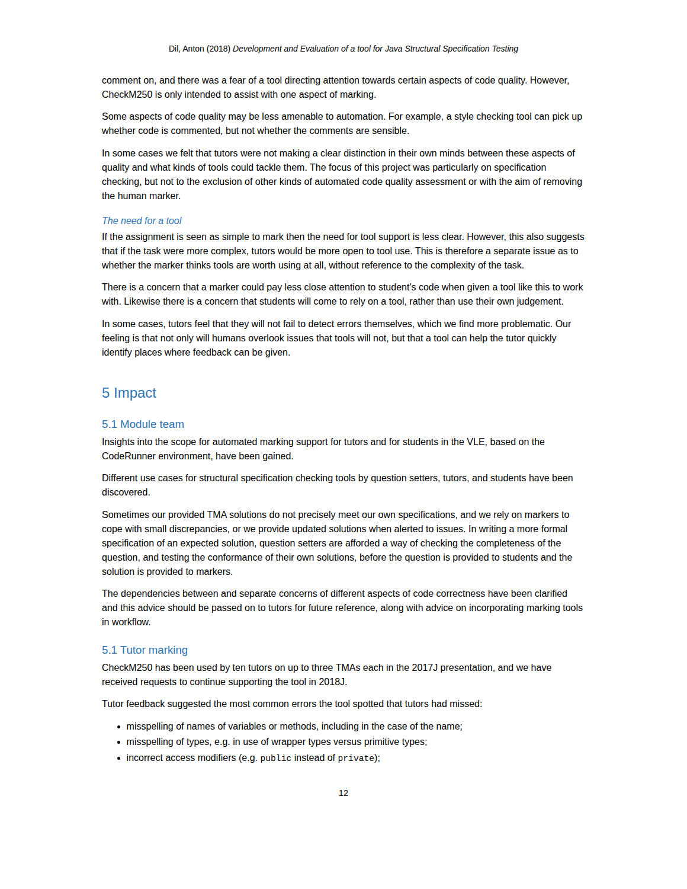Dil, Anton (2018) Development and Evaluation of a tool for Java Structural Specification Testing
comment on, and there was a fear of a tool directing attention towards certain aspects of code quality. However, CheckM250 is only intended to assist with one aspect of marking.
Some aspects of code quality may be less amenable to automation. For example, a style checking tool can pick up whether code is commented, but not whether the comments are sensible.
In some cases we felt that tutors were not making a clear distinction in their own minds between these aspects of quality and what kinds of tools could tackle them. The focus of this project was particularly on specification checking, but not to the exclusion of other kinds of automated code quality assessment or with the aim of removing the human marker.
The need for a tool
If the assignment is seen as simple to mark then the need for tool support is less clear. However, this also suggests that if the task were more complex, tutors would be more open to tool use. This is therefore a separate issue as to whether the marker thinks tools are worth using at all, without reference to the complexity of the task.
There is a concern that a marker could pay less close attention to student's code when given a tool like this to work with. Likewise there is a concern that students will come to rely on a tool, rather than use their own judgement.
In some cases, tutors feel that they will not fail to detect errors themselves, which we find more problematic. Our feeling is that not only will humans overlook issues that tools will not, but that a tool can help the tutor quickly identify places where feedback can be given.
5 Impact
5.1 Module team
Insights into the scope for automated marking support for tutors and for students in the VLE, based on the CodeRunner environment, have been gained.
Different use cases for structural specification checking tools by question setters, tutors, and students have been discovered.
Sometimes our provided TMA solutions do not precisely meet our own specifications, and we rely on markers to cope with small discrepancies, or we provide updated solutions when alerted to issues. In writing a more formal specification of an expected solution, question setters are afforded a way of checking the completeness of the question, and testing the conformance of their own solutions, before the question is provided to students and the solution is provided to markers.
The dependencies between and separate concerns of different aspects of code correctness have been clarified and this advice should be passed on to tutors for future reference, along with advice on incorporating marking tools in workflow.
5.1 Tutor marking
CheckM250 has been used by ten tutors on up to three TMAs each in the 2017J presentation, and we have received requests to continue supporting the tool in 2018J.
Tutor feedback suggested the most common errors the tool spotted that tutors had missed:
misspelling of names of variables or methods, including in the case of the name;
misspelling of types, e.g. in use of wrapper types versus primitive types;
incorrect access modifiers (e.g. public instead of private);
12